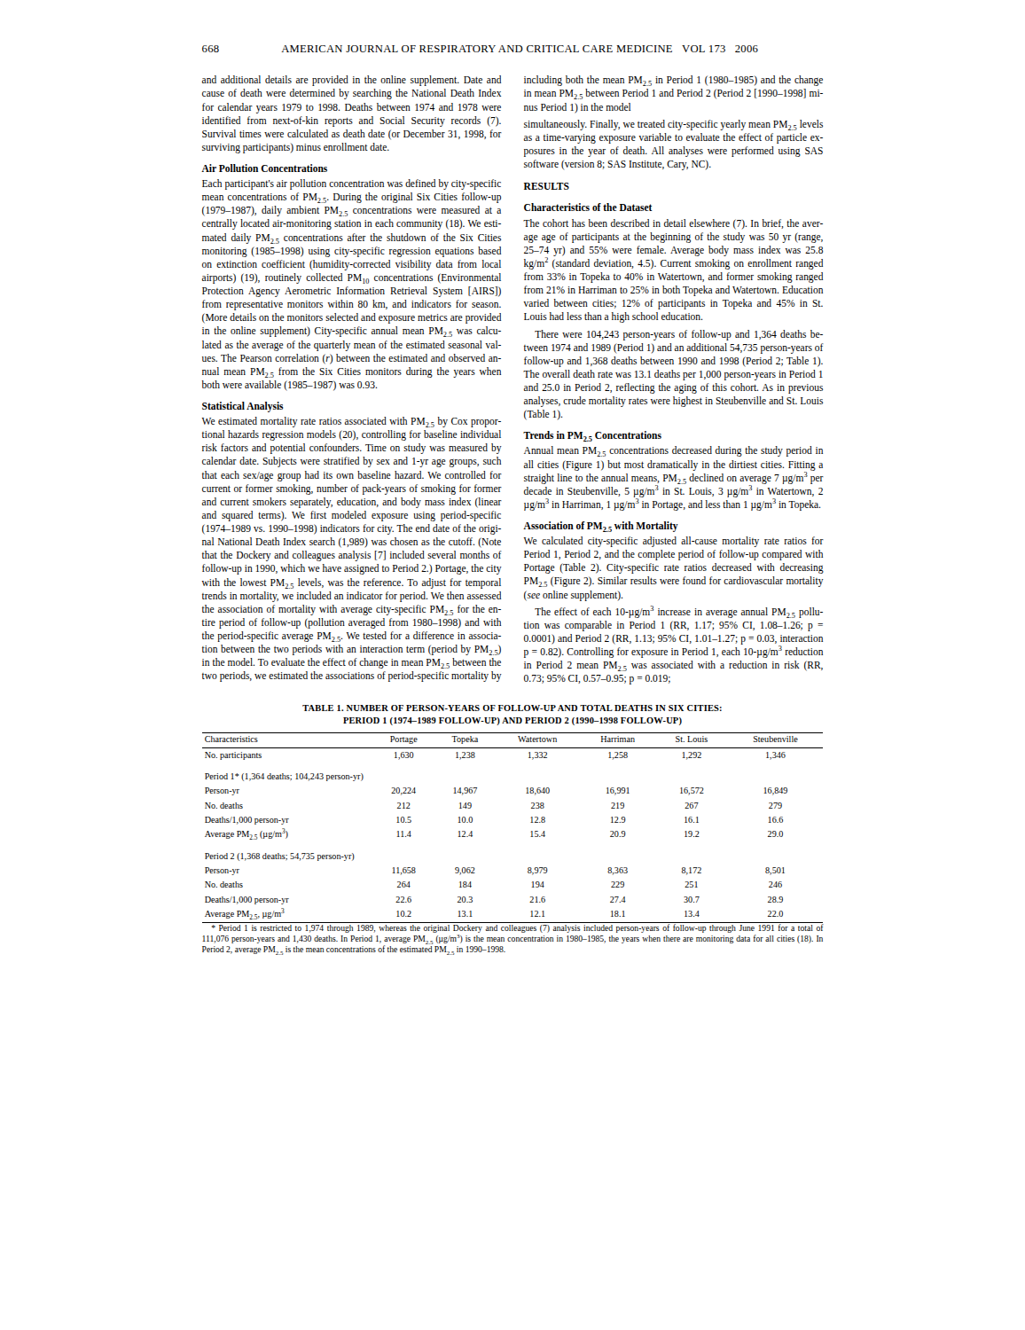668 AMERICAN JOURNAL OF RESPIRATORY AND CRITICAL CARE MEDICINE VOL 173 2006
and additional details are provided in the online supplement. Date and cause of death were determined by searching the National Death Index for calendar years 1979 to 1998. Deaths between 1974 and 1978 were identified from next-of-kin reports and Social Security records (7). Survival times were calculated as death date (or December 31, 1998, for surviving participants) minus enrollment date.
Air Pollution Concentrations
Each participant's air pollution concentration was defined by city-specific mean concentrations of PM2.5. During the original Six Cities follow-up (1979–1987), daily ambient PM2.5 concentrations were measured at a centrally located air-monitoring station in each community (18). We estimated daily PM2.5 concentrations after the shutdown of the Six Cities monitoring (1985–1998) using city-specific regression equations based on extinction coefficient (humidity-corrected visibility data from local airports) (19), routinely collected PM10 concentrations (Environmental Protection Agency Aerometric Information Retrieval System [AIRS]) from representative monitors within 80 km, and indicators for season. (More details on the monitors selected and exposure metrics are provided in the online supplement) City-specific annual mean PM2.5 was calculated as the average of the quarterly mean of the estimated seasonal values. The Pearson correlation (r) between the estimated and observed annual mean PM2.5 from the Six Cities monitors during the years when both were available (1985–1987) was 0.93.
Statistical Analysis
We estimated mortality rate ratios associated with PM2.5 by Cox proportional hazards regression models (20), controlling for baseline individual risk factors and potential confounders. Time on study was measured by calendar date. Subjects were stratified by sex and 1-yr age groups, such that each sex/age group had its own baseline hazard. We controlled for current or former smoking, number of pack-years of smoking for former and current smokers separately, education, and body mass index (linear and squared terms). We first modeled exposure using period-specific (1974–1989 vs. 1990–1998) indicators for city. The end date of the original National Death Index search (1,989) was chosen as the cutoff. (Note that the Dockery and colleagues analysis [7] included several months of follow-up in 1990, which we have assigned to Period 2.) Portage, the city with the lowest PM2.5 levels, was the reference. To adjust for temporal trends in mortality, we included an indicator for period. We then assessed the association of mortality with average city-specific PM2.5 for the entire period of follow-up (pollution averaged from 1980–1998) and with the period-specific average PM2.5. We tested for a difference in association between the two periods with an interaction term (period by PM2.5) in the model. To evaluate the effect of change in mean PM2.5 between the two periods, we estimated the associations of period-specific mortality by including both the mean PM2.5 in Period 1 (1980–1985) and the change in mean PM2.5 between Period 1 and Period 2 (Period 2 [1990–1998] minus Period 1) in the model
simultaneously. Finally, we treated city-specific yearly mean PM2.5 levels as a time-varying exposure variable to evaluate the effect of particle exposures in the year of death. All analyses were performed using SAS software (version 8; SAS Institute, Cary, NC).
RESULTS
Characteristics of the Dataset
The cohort has been described in detail elsewhere (7). In brief, the average age of participants at the beginning of the study was 50 yr (range, 25–74 yr) and 55% were female. Average body mass index was 25.8 kg/m2 (standard deviation, 4.5). Current smoking on enrollment ranged from 33% in Topeka to 40% in Watertown, and former smoking ranged from 21% in Harriman to 25% in both Topeka and Watertown. Education varied between cities; 12% of participants in Topeka and 45% in St. Louis had less than a high school education.
There were 104,243 person-years of follow-up and 1,364 deaths between 1974 and 1989 (Period 1) and an additional 54,735 person-years of follow-up and 1,368 deaths between 1990 and 1998 (Period 2; Table 1). The overall death rate was 13.1 deaths per 1,000 person-years in Period 1 and 25.0 in Period 2, reflecting the aging of this cohort. As in previous analyses, crude mortality rates were highest in Steubenville and St. Louis (Table 1).
Trends in PM2.5 Concentrations
Annual mean PM2.5 concentrations decreased during the study period in all cities (Figure 1) but most dramatically in the dirtiest cities. Fitting a straight line to the annual means, PM2.5 declined on average 7 µg/m3 per decade in Steubenville, 5 µg/m3 in St. Louis, 3 µg/m3 in Watertown, 2 µg/m3 in Harriman, 1 µg/m3 in Portage, and less than 1 µg/m3 in Topeka.
Association of PM2.5 with Mortality
We calculated city-specific adjusted all-cause mortality rate ratios for Period 1, Period 2, and the complete period of follow-up compared with Portage (Table 2). City-specific rate ratios decreased with decreasing PM2.5 (Figure 2). Similar results were found for cardiovascular mortality (see online supplement).
The effect of each 10-µg/m3 increase in average annual PM2.5 pollution was comparable in Period 1 (RR, 1.17; 95% CI, 1.08–1.26; p = 0.0001) and Period 2 (RR, 1.13; 95% CI, 1.01–1.27; p = 0.03, interaction p = 0.82). Controlling for exposure in Period 1, each 10-µg/m3 reduction in Period 2 mean PM2.5 was associated with a reduction in risk (RR, 0.73; 95% CI, 0.57–0.95; p = 0.019;
TABLE 1. NUMBER OF PERSON-YEARS OF FOLLOW-UP AND TOTAL DEATHS IN SIX CITIES: PERIOD 1 (1974–1989 FOLLOW-UP) AND PERIOD 2 (1990–1998 FOLLOW-UP)
| Characteristics | Portage | Topeka | Watertown | Harriman | St. Louis | Steubenville |
| --- | --- | --- | --- | --- | --- | --- |
| No. participants | 1,630 | 1,238 | 1,332 | 1,258 | 1,292 | 1,346 |
| Period 1* (1,364 deaths; 104,243 person-yr) |
| Person-yr | 20,224 | 14,967 | 18,640 | 16,991 | 16,572 | 16,849 |
| No. deaths | 212 | 149 | 238 | 219 | 267 | 279 |
| Deaths/1,000 person-yr | 10.5 | 10.0 | 12.8 | 12.9 | 16.1 | 16.6 |
| Average PM 2.5 (µg/m 3 ) | 11.4 | 12.4 | 15.4 | 20.9 | 19.2 | 29.0 |
| Period 2 (1,368 deaths; 54,735 person-yr) |
| Person-yr | 11,658 | 9,062 | 8,979 | 8,363 | 8,172 | 8,501 |
| No. deaths | 264 | 184 | 194 | 229 | 251 | 246 |
| Deaths/1,000 person-yr | 22.6 | 20.3 | 21.6 | 27.4 | 30.7 | 28.9 |
| Average PM 2.5 , µg/m 3 | 10.2 | 13.1 | 12.1 | 18.1 | 13.4 | 22.0 |
* Period 1 is restricted to 1,974 through 1989, whereas the original Dockery and colleagues (7) analysis included person-years of follow-up through June 1991 for a total of 111,076 person-years and 1,430 deaths. In Period 1, average PM2.5 (µg/m3) is the mean concentration in 1980–1985, the years when there are monitoring data for all cities (18). In Period 2, average PM2.5 is the mean concentrations of the estimated PM2.5 in 1990–1998.